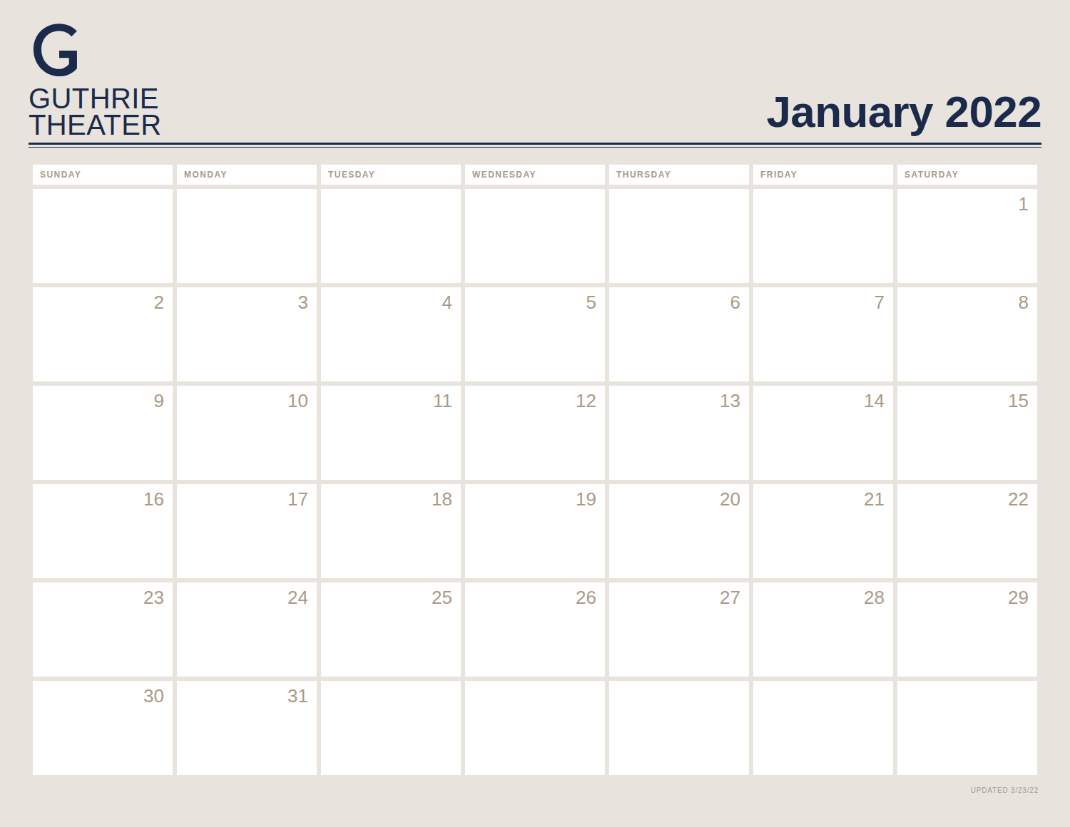GUTHRIE THEATER
January 2022
| Sunday | Monday | Tuesday | Wednesday | Thursday | Friday | Saturday |
| --- | --- | --- | --- | --- | --- | --- |
| | | | | | | 1 |
| 2 | 3 | 4 | 5 | 6 | 7 | 8 |
| 9 | 10 | 11 | 12 | 13 | 14 | 15 |
| 16 | 17 | 18 | 19 | 20 | 21 | 22 |
| 23 | 24 | 25 | 26 | 27 | 28 | 29 |
| 30 | 31 | | | | | |
UPDATED 3/23/22